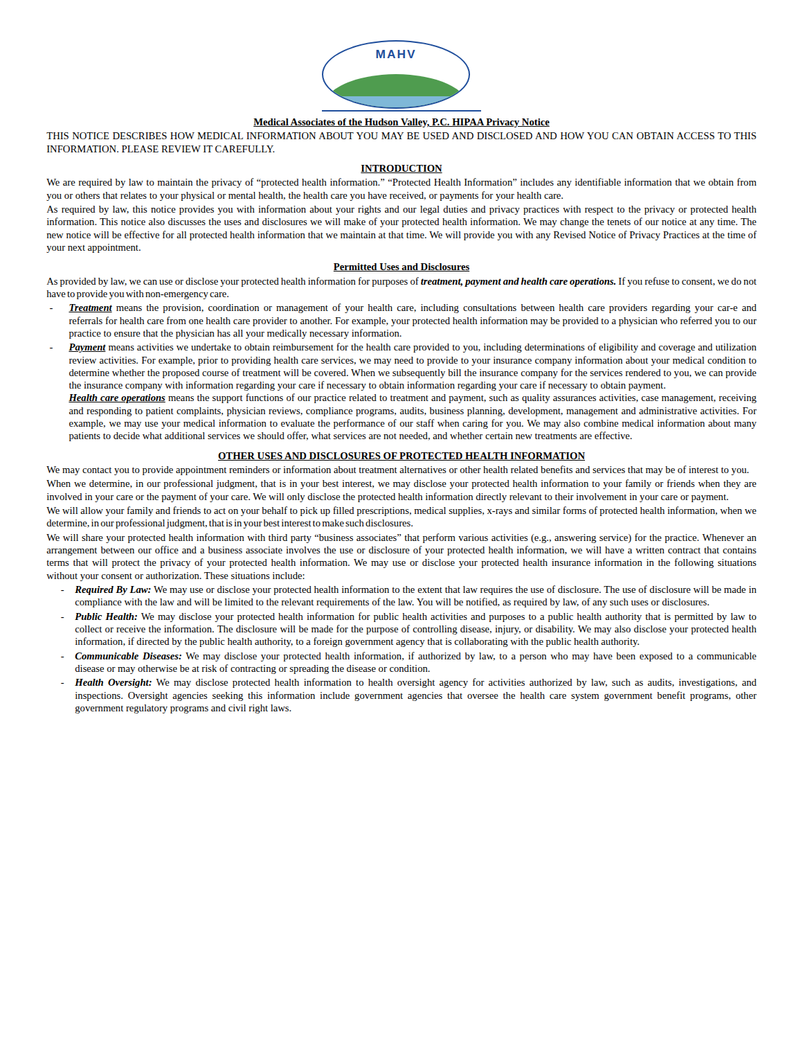MAHV
Medical Associates of the Hudson Valley, P.C. HIPAA Privacy Notice
THIS NOTICE DESCRIBES HOW MEDICAL INFORMATION ABOUT YOU MAY BE USED AND DISCLOSED AND HOW YOU CAN OBTAIN ACCESS TO THIS INFORMATION. PLEASE REVIEW IT CAREFULLY.
INTRODUCTION
We are required by law to maintain the privacy of “protected health information.” “Protected Health Information” includes any identifiable information that we obtain from you or others that relates to your physical or mental health, the health care you have received, or payments for your health care.
As required by law, this notice provides you with information about your rights and our legal duties and privacy practices with respect to the privacy or protected health information. This notice also discusses the uses and disclosures we will make of your protected health information. We may change the tenets of our notice at any time. The new notice will be effective for all protected health information that we maintain at that time. We will provide you with any Revised Notice of Privacy Practices at the time of your next appointment.
Permitted Uses and Disclosures
As provided by law, we can use or disclose your protected health information for purposes of treatment, payment and health care operations. If you refuse to consent, we do not have to provide you with non-emergency care.
Treatment means the provision, coordination or management of your health care, including consultations between health care providers regarding your car-e and referrals for health care from one health care provider to another. For example, your protected health information may be provided to a physician who referred you to our practice to ensure that the physician has all your medically necessary information.
Payment means activities we undertake to obtain reimbursement for the health care provided to you, including determinations of eligibility and coverage and utilization review activities. For example, prior to providing health care services, we may need to provide to your insurance company information about your medical condition to determine whether the proposed course of treatment will be covered. When we subsequently bill the insurance company for the services rendered to you, we can provide the insurance company with information regarding your care if necessary to obtain information regarding your care if necessary to obtain payment.
Health care operations means the support functions of our practice related to treatment and payment, such as quality assurances activities, case management, receiving and responding to patient complaints, physician reviews, compliance programs, audits, business planning, development, management and administrative activities. For example, we may use your medical information to evaluate the performance of our staff when caring for you. We may also combine medical information about many patients to decide what additional services we should offer, what services are not needed, and whether certain new treatments are effective.
OTHER USES AND DISCLOSURES OF PROTECTED HEALTH INFORMATION
We may contact you to provide appointment reminders or information about treatment alternatives or other health related benefits and services that may be of interest to you.
When we determine, in our professional judgment, that is in your best interest, we may disclose your protected health information to your family or friends when they are involved in your care or the payment of your care. We will only disclose the protected health information directly relevant to their involvement in your care or payment.
We will allow your family and friends to act on your behalf to pick up filled prescriptions, medical supplies, x-rays and similar forms of protected health information, when we determine, in our professional judgment, that is in your best interest to make such disclosures.
We will share your protected health information with third party “business associates” that perform various activities (e.g., answering service) for the practice. Whenever an arrangement between our office and a business associate involves the use or disclosure of your protected health information, we will have a written contract that contains terms that will protect the privacy of your protected health information. We may use or disclose your protected health insurance information in the following situations without your consent or authorization. These situations include:
Required By Law: We may use or disclose your protected health information to the extent that law requires the use of disclosure. The use of disclosure will be made in compliance with the law and will be limited to the relevant requirements of the law. You will be notified, as required by law, of any such uses or disclosures.
Public Health: We may disclose your protected health information for public health activities and purposes to a public health authority that is permitted by law to collect or receive the information. The disclosure will be made for the purpose of controlling disease, injury, or disability. We may also disclose your protected health information, if directed by the public health authority, to a foreign government agency that is collaborating with the public health authority.
Communicable Diseases: We may disclose your protected health information, if authorized by law, to a person who may have been exposed to a communicable disease or may otherwise be at risk of contracting or spreading the disease or condition.
Health Oversight: We may disclose protected health information to health oversight agency for activities authorized by law, such as audits, investigations, and inspections. Oversight agencies seeking this information include government agencies that oversee the health care system government benefit programs, other government regulatory programs and civil right laws.